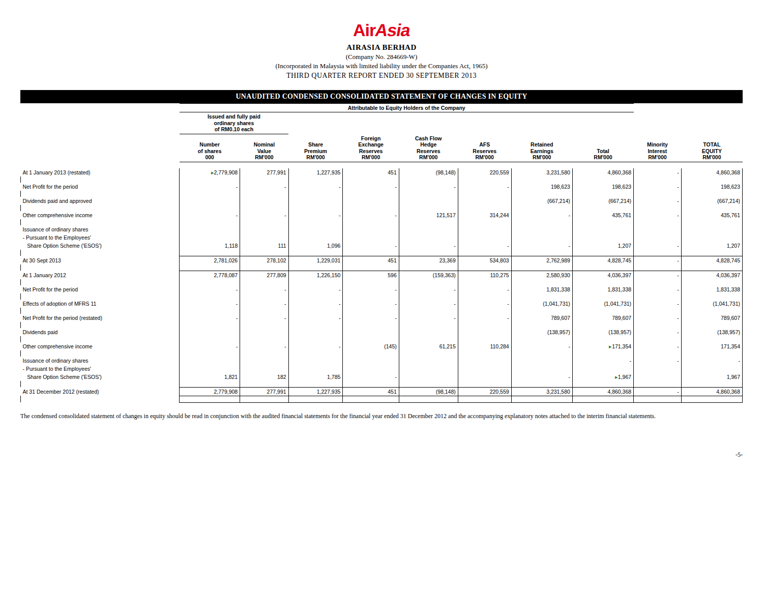AirAsia
AIRASIA BERHAD
(Company No. 284669-W)
(Incorporated in Malaysia with limited liability under the Companies Act, 1965)
THIRD QUARTER REPORT ENDED 30 SEPTEMBER 2013
UNAUDITED CONDENSED CONSOLIDATED STATEMENT OF CHANGES IN EQUITY
| | Attributable to Equity Holders of the Company | | |
| --- | --- | --- | --- |
| | Issued and fully paid ordinary shares of RM0.10 each | | | | | | | | |
| | Number of shares 000 | Nominal Value RM'000 | Share Premium RM'000 | Foreign Exchange Reserves RM'000 | Cash Flow Hedge Reserves RM'000 | AFS Reserves RM'000 | Retained Earnings RM'000 | Total RM'000 | Minority Interest RM'000 | TOTAL EQUITY RM'000 |
| At 1 January 2013 (restated) | ▸ 2,779,908 | 277,991 | 1,227,935 | 451 | (98,148) | 220,559 | 3,231,580 | 4,860,368 | - | 4,860,368 |
| Net Profit for the period | - | - | - | - | - | - | 198,623 | 198,623 | - | 198,623 |
| Dividends paid and approved | | | | | | | (667,214) | (667,214) | - | (667,214) |
| Other comprehensive income | - | - | - | - | 121,517 | 314,244 | - | 435,761 | - | 435,761 |
| Issuance of ordinary shares | | | | | | | | | | |
| - Pursuant to the Employees' | | | | | | | | | | |
| Share Option Scheme ('ESOS') | 1,118 | 111 | 1,096 | - | - | - | - | 1,207 | - | 1,207 |
| At 30 Sept 2013 | 2,781,026 | 278,102 | 1,229,031 | 451 | 23,369 | 534,803 | 2,762,989 | 4,828,745 | - | 4,828,745 |
| At 1 January 2012 | 2,778,087 | 277,809 | 1,226,150 | 596 | (159,363) | 110,275 | 2,580,930 | 4,036,397 | - | 4,036,397 |
| Net Profit for the period | - | - | - | - | - | - | 1,831,338 | 1,831,338 | - | 1,831,338 |
| Effects of adoption of MFRS 11 | - | - | - | - | - | - | (1,041,731) | (1,041,731) | - | (1,041,731) |
| Net Profit for the period (restated) | - | - | - | - | - | - | 789,607 | 789,607 | - | 789,607 |
| Dividends paid | | | | | | | (138,957) | (138,957) | - | (138,957) |
| Other comprehensive income | - | - | - | (145) | 61,215 | 110,284 | - | ▸ 171,354 | - | 171,354 |
| Issuance of ordinary shares | | | | | | | | - | - | - |
| - Pursuant to the Employees' | | | | | | | | | | |
| Share Option Scheme ('ESOS') | 1,821 | 182 | 1,785 | - | | | - | ▸ 1,967 | | 1,967 |
| At 31 December 2012 (restated) | 2,779,908 | 277,991 | 1,227,935 | 451 | (98,148) | 220,559 | 3,231,580 | 4,860,368 | - | 4,860,368 |
The condensed consolidated statement of changes in equity should be read in conjunction with the audited financial statements for the financial year ended 31 December 2012 and the accompanying explanatory notes attached to the interim financial statements.
-5-